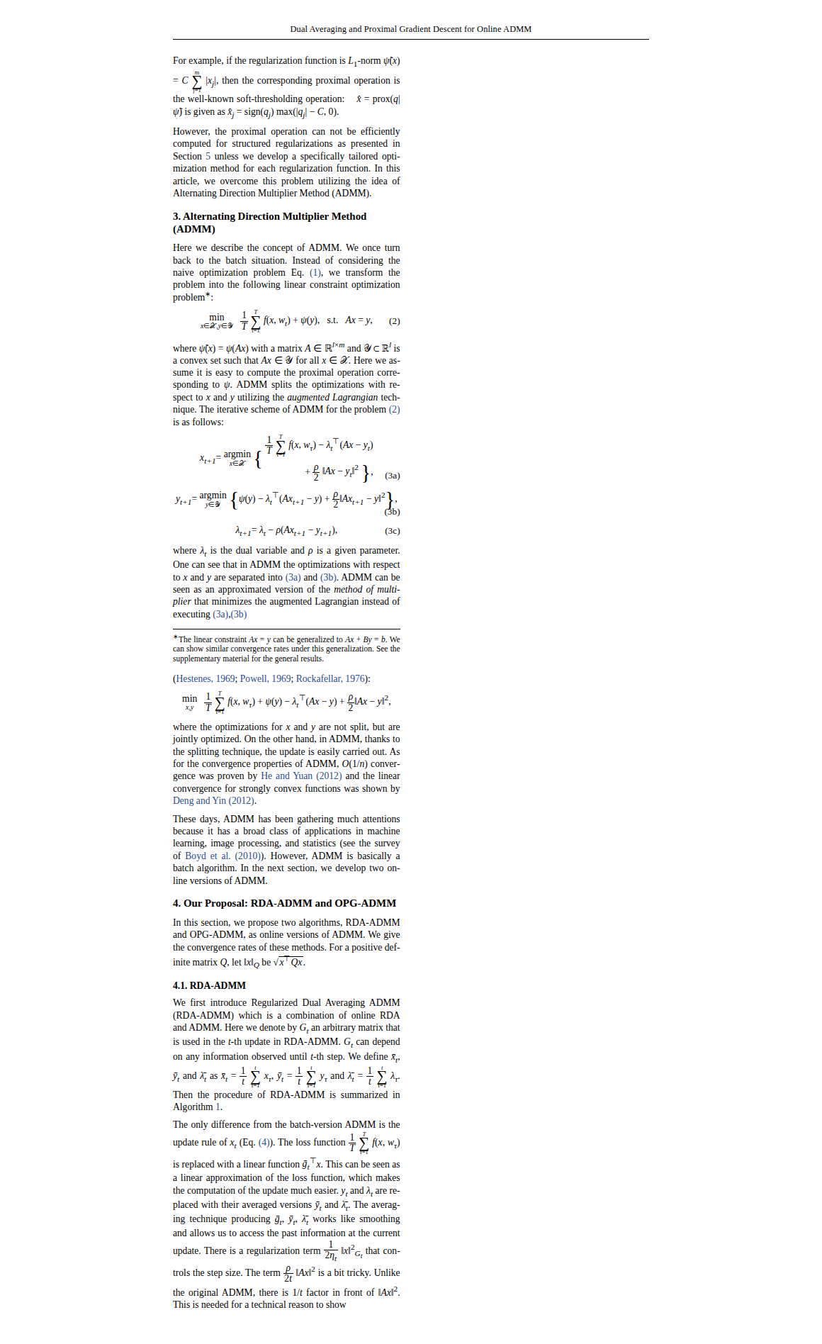Dual Averaging and Proximal Gradient Descent for Online ADMM
For example, if the regularization function is L1-norm ψ̃(x) = C m∑j=1 |xj|, then the corresponding proximal operation is the well-known soft-thresholding operation: x̂ = prox(q|ψ̃) is given as x̂j = sign(qj) max(|qj| − C, 0).
However, the proximal operation can not be efficiently computed for structured regularizations as presented in Section 5 unless we develop a specifically tailored optimization method for each regularization function. In this article, we overcome this problem utilizing the idea of Alternating Direction Multiplier Method (ADMM).
3. Alternating Direction Multiplier Method (ADMM)
Here we describe the concept of ADMM. We once turn back to the batch situation. Instead of considering the naive optimization problem Eq. (1), we transform the problem into the following linear constraint optimization problem∗:
min x∈𝒳,y∈𝒴 1 T T∑t=1 f(x, wt) + ψ(y), s.t. Ax = y, (2)
where ψ̃(x) = ψ(Ax) with a matrix A ∈ ℝl×m and 𝒴 ⊂ ℝl is a convex set such that Ax ∈ 𝒴 for all x ∈ 𝒳. Here we assume it is easy to compute the proximal operation corresponding to ψ. ADMM splits the optimizations with respect to x and y utilizing the augmented Lagrangian technique. The iterative scheme of ADMM for the problem (2) is as follows:
xt+1= argmin x∈𝒳 {
1 T T∑τ=1 f(x, wτ) − λt⊤(Ax − yt)
+ ρ 2 ‖Ax − yt‖2 },
(3a)
yt+1= argmin y∈𝒴 {ψ(y) − λt⊤(Axt+1 − y) + ρ 2‖Axt+1 − y‖2},
(3b)
λt+1= λt − ρ(Axt+1 − yt+1), (3c)
where λt is the dual variable and ρ is a given parameter. One can see that in ADMM the optimizations with respect to x and y are separated into (3a) and (3b). ADMM can be seen as an approximated version of the method of multiplier that minimizes the augmented Lagrangian instead of executing (3a),(3b)
∗The linear constraint Ax = y can be generalized to Ax + By = b. We can show similar convergence rates under this generalization. See the supplementary material for the general results.
(Hestenes, 1969; Powell, 1969; Rockafellar, 1976):
min x,y 1 T T∑τ=1 f(x, wτ) + ψ(y) − λt⊤(Ax − y) + ρ 2‖Ax − y‖2,
where the optimizations for x and y are not split, but are jointly optimized. On the other hand, in ADMM, thanks to the splitting technique, the update is easily carried out. As for the convergence properties of ADMM, O(1/n) convergence was proven by He and Yuan (2012) and the linear convergence for strongly convex functions was shown by Deng and Yin (2012).
These days, ADMM has been gathering much attentions because it has a broad class of applications in machine learning, image processing, and statistics (see the survey of Boyd et al. (2010)). However, ADMM is basically a batch algorithm. In the next section, we develop two online versions of ADMM.
4. Our Proposal: RDA-ADMM and OPG-ADMM
In this section, we propose two algorithms, RDA-ADMM and OPG-ADMM, as online versions of ADMM. We give the convergence rates of these methods. For a positive definite matrix Q, let ‖x‖Q be √x⊤Qx.
4.1. RDA-ADMM
We first introduce Regularized Dual Averaging ADMM (RDA-ADMM) which is a combination of online RDA and ADMM. Here we denote by Gt an arbitrary matrix that is used in the t-th update in RDA-ADMM. Gt can depend on any information observed until t-th step. We define x̄t, ȳt and λ̄t as x̄t = 1 t t∑τ=1 xτ, ȳt = 1 t t∑τ=1 yτ and λ̄t = 1 t t∑τ=1 λτ. Then the procedure of RDA-ADMM is summarized in Algorithm 1.
The only difference from the batch-version ADMM is the update rule of xt (Eq. (4)). The loss function 1 T T∑τ=1 f(x, wτ) is replaced with a linear function ḡt⊤x. This can be seen as a linear approximation of the loss function, which makes the computation of the update much easier. yt and λt are replaced with their averaged versions ȳt and λ̄t. The averaging technique producing ḡt, ȳt, λ̄t works like smoothing and allows us to access the past information at the current update. There is a regularization term 12ηt ‖x‖2Gt that controls the step size. The term ρ 2t ‖Ax‖2 is a bit tricky. Unlike the original ADMM, there is 1/t factor in front of ‖Ax‖2. This is needed for a technical reason to show